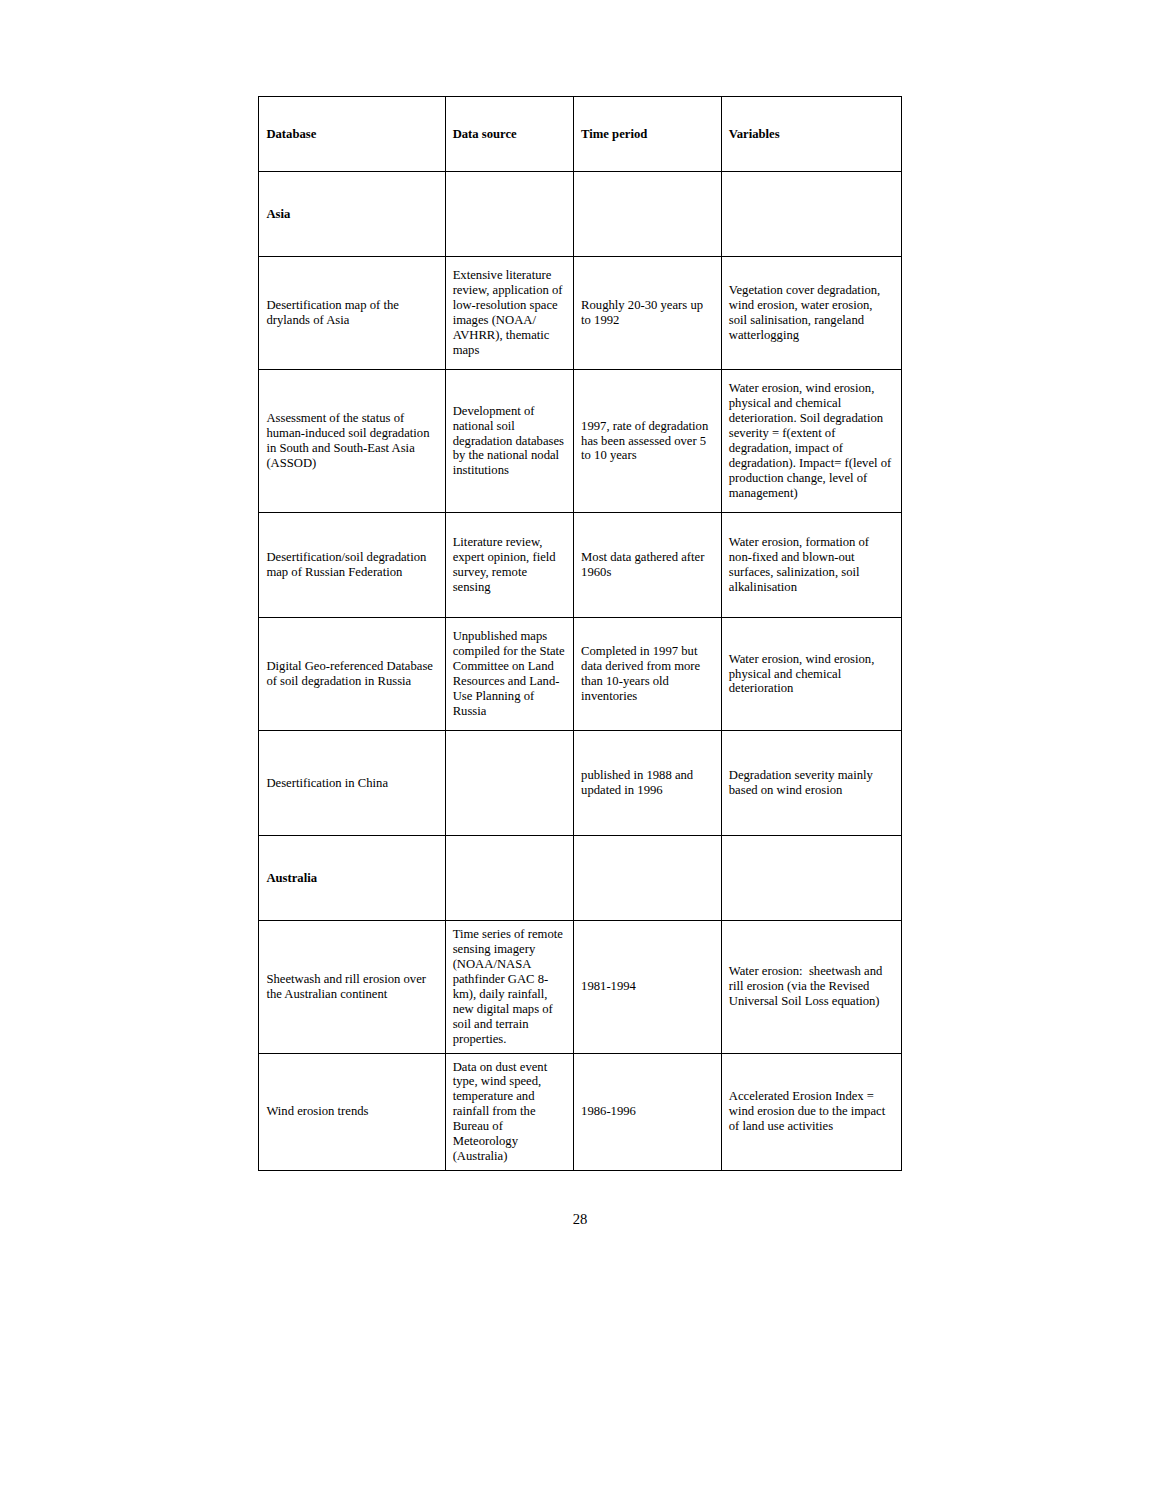| Database | Data source | Time period | Variables |
| --- | --- | --- | --- |
| Asia | | | |
| Desertification map of the drylands of Asia | Extensive literature review, application of low-resolution space images (NOAA/ AVHRR), thematic maps | Roughly 20-30 years up to 1992 | Vegetation cover degradation, wind erosion, water erosion, soil salinisation, rangeland watterlogging |
| Assessment of the status of human-induced soil degradation in South and South-East Asia (ASSOD) | Development of national soil degradation databases by the national nodal institutions | 1997, rate of degradation has been assessed over 5 to 10 years | Water erosion, wind erosion, physical and chemical deterioration. Soil degradation severity = f(extent of degradation, impact of degradation). Impact= f(level of production change, level of management) |
| Desertification/soil degradation map of Russian Federation | Literature review, expert opinion, field survey, remote sensing | Most data gathered after 1960s | Water erosion, formation of non-fixed and blown-out surfaces, salinization, soil alkalinisation |
| Digital Geo-referenced Database of soil degradation in Russia | Unpublished maps compiled for the State Committee on Land Resources and Land-Use Planning of Russia | Completed in 1997 but data derived from more than 10-years old inventories | Water erosion, wind erosion, physical and chemical deterioration |
| Desertification in China | | published in 1988 and updated in 1996 | Degradation severity mainly based on wind erosion |
| Australia | | | |
| Sheetwash and rill erosion over the Australian continent | Time series of remote sensing imagery (NOAA/NASA pathfinder GAC 8-km), daily rainfall, new digital maps of soil and terrain properties. | 1981-1994 | Water erosion: sheetwash and rill erosion (via the Revised Universal Soil Loss equation) |
| Wind erosion trends | Data on dust event type, wind speed, temperature and rainfall from the Bureau of Meteorology (Australia) | 1986-1996 | Accelerated Erosion Index = wind erosion due to the impact of land use activities |
28